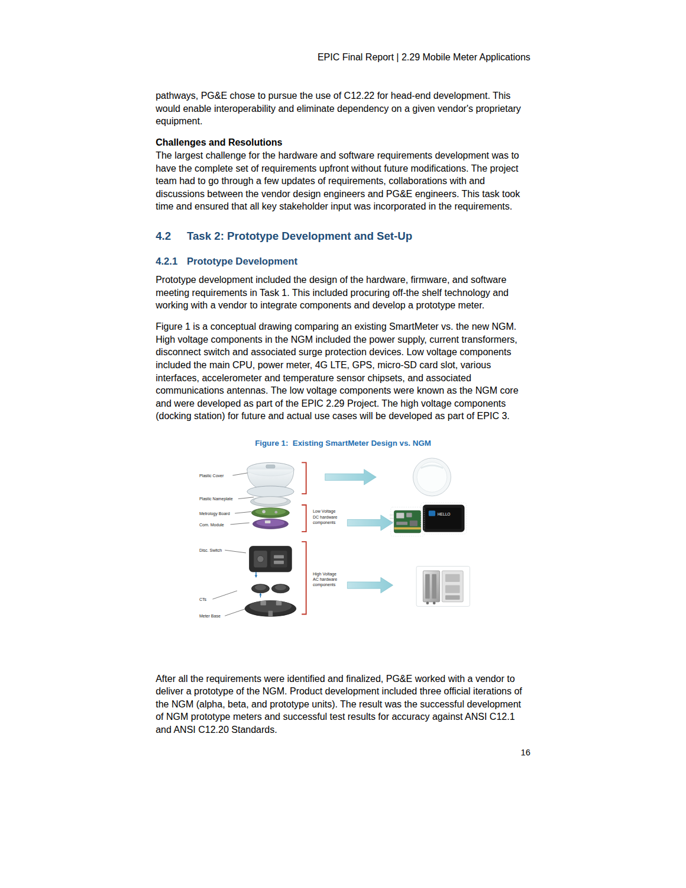EPIC Final Report | 2.29 Mobile Meter Applications
pathways, PG&E chose to pursue the use of C12.22 for head-end development. This would enable interoperability and eliminate dependency on a given vendor's proprietary equipment.
Challenges and Resolutions
The largest challenge for the hardware and software requirements development was to have the complete set of requirements upfront without future modifications. The project team had to go through a few updates of requirements, collaborations with and discussions between the vendor design engineers and PG&E engineers. This task took time and ensured that all key stakeholder input was incorporated in the requirements.
4.2 Task 2: Prototype Development and Set-Up
4.2.1 Prototype Development
Prototype development included the design of the hardware, firmware, and software meeting requirements in Task 1. This included procuring off-the shelf technology and working with a vendor to integrate components and develop a prototype meter.
Figure 1 is a conceptual drawing comparing an existing SmartMeter vs. the new NGM. High voltage components in the NGM included the power supply, current transformers, disconnect switch and associated surge protection devices. Low voltage components included the main CPU, power meter, 4G LTE, GPS, micro-SD card slot, various interfaces, accelerometer and temperature sensor chipsets, and associated communications antennas. The low voltage components were known as the NGM core and were developed as part of the EPIC 2.29 Project. The high voltage components (docking station) for future and actual use cases will be developed as part of EPIC 3.
Figure 1: Existing SmartMeter Design vs. NGM
Plastic Cover Plastic Nameplate Metrology Board Com. Module Disc. Switch CTs Meter Base Low Voltage DC hardware components High Voltage AC hardware components HELLO
After all the requirements were identified and finalized, PG&E worked with a vendor to deliver a prototype of the NGM. Product development included three official iterations of the NGM (alpha, beta, and prototype units). The result was the successful development of NGM prototype meters and successful test results for accuracy against ANSI C12.1 and ANSI C12.20 Standards.
16